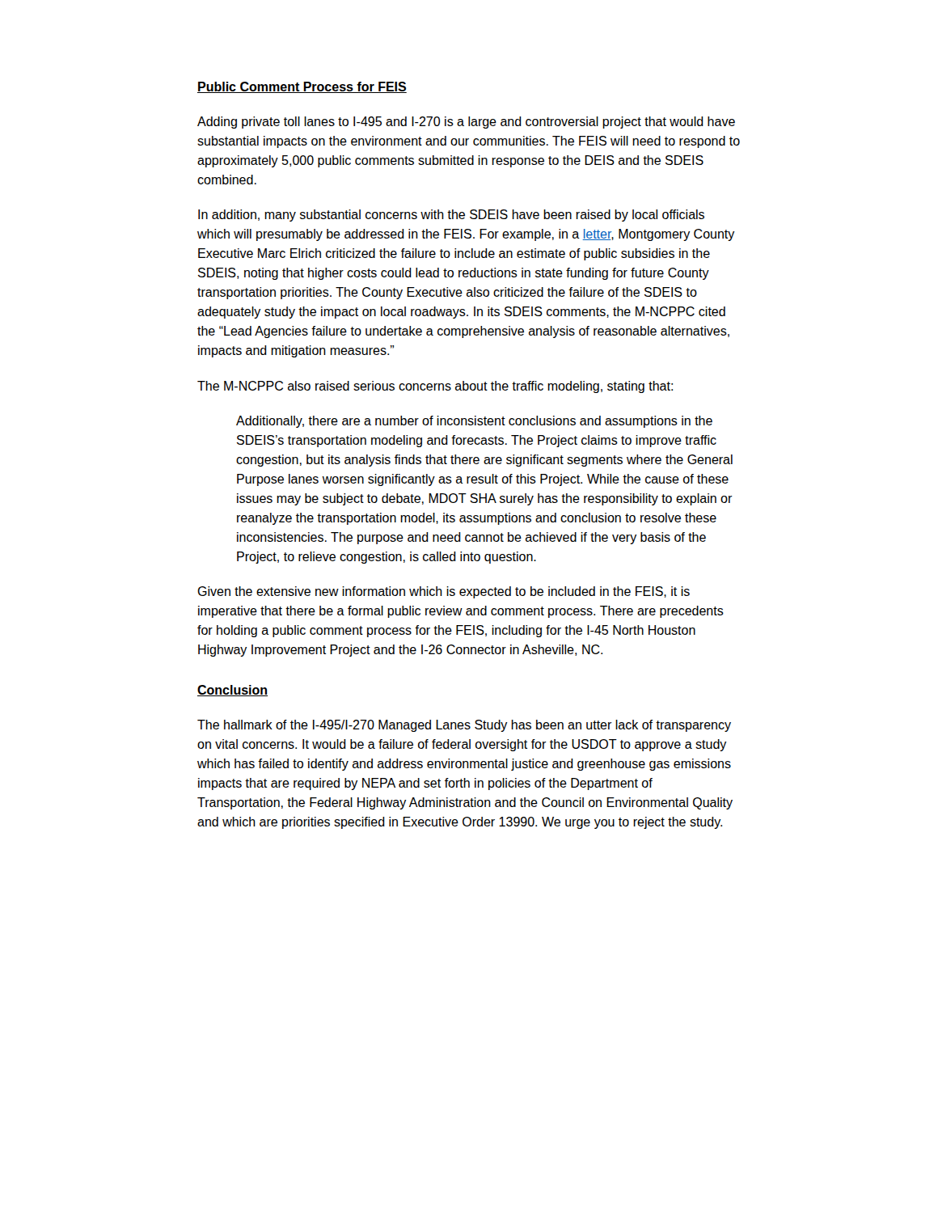Public Comment Process for FEIS
Adding private toll lanes to I-495 and I-270 is a large and controversial project that would have substantial impacts on the environment and our communities. The FEIS will need to respond to approximately 5,000 public comments submitted in response to the DEIS and the SDEIS combined.
In addition, many substantial concerns with the SDEIS have been raised by local officials which will presumably be addressed in the FEIS. For example, in a letter, Montgomery County Executive Marc Elrich criticized the failure to include an estimate of public subsidies in the SDEIS, noting that higher costs could lead to reductions in state funding for future County transportation priorities. The County Executive also criticized the failure of the SDEIS to adequately study the impact on local roadways. In its SDEIS comments, the M-NCPPC cited the “Lead Agencies failure to undertake a comprehensive analysis of reasonable alternatives, impacts and mitigation measures.”
The M-NCPPC also raised serious concerns about the traffic modeling, stating that:
Additionally, there are a number of inconsistent conclusions and assumptions in the SDEIS’s transportation modeling and forecasts. The Project claims to improve traffic congestion, but its analysis finds that there are significant segments where the General Purpose lanes worsen significantly as a result of this Project. While the cause of these issues may be subject to debate, MDOT SHA surely has the responsibility to explain or reanalyze the transportation model, its assumptions and conclusion to resolve these inconsistencies. The purpose and need cannot be achieved if the very basis of the Project, to relieve congestion, is called into question.
Given the extensive new information which is expected to be included in the FEIS, it is imperative that there be a formal public review and comment process. There are precedents for holding a public comment process for the FEIS, including for the I-45 North Houston Highway Improvement Project and the I-26 Connector in Asheville, NC.
Conclusion
The hallmark of the I-495/I-270 Managed Lanes Study has been an utter lack of transparency on vital concerns. It would be a failure of federal oversight for the USDOT to approve a study which has failed to identify and address environmental justice and greenhouse gas emissions impacts that are required by NEPA and set forth in policies of the Department of Transportation, the Federal Highway Administration and the Council on Environmental Quality and which are priorities specified in Executive Order 13990. We urge you to reject the study.